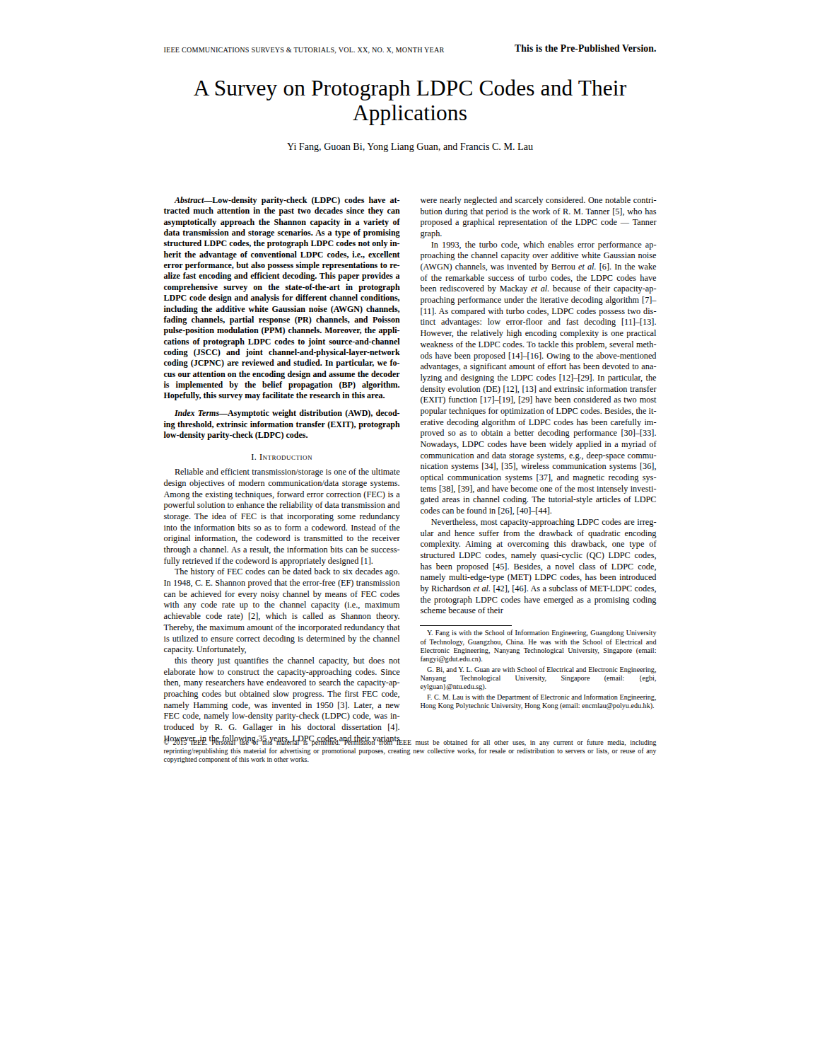IEEE COMMUNICATIONS SURVEYS & TUTORIALS, VOL. XX, NO. X, MONTH YEAR
This is the Pre-Published Version.
A Survey on Protograph LDPC Codes and Their
Applications
Yi Fang, Guoan Bi, Yong Liang Guan, and Francis C. M. Lau
Abstract—Low-density parity-check (LDPC) codes have attracted much attention in the past two decades since they can asymptotically approach the Shannon capacity in a variety of data transmission and storage scenarios. As a type of promising structured LDPC codes, the protograph LDPC codes not only inherit the advantage of conventional LDPC codes, i.e., excellent error performance, but also possess simple representations to realize fast encoding and efficient decoding. This paper provides a comprehensive survey on the state-of-the-art in protograph LDPC code design and analysis for different channel conditions, including the additive white Gaussian noise (AWGN) channels, fading channels, partial response (PR) channels, and Poisson pulse-position modulation (PPM) channels. Moreover, the applications of protograph LDPC codes to joint source-and-channel coding (JSCC) and joint channel-and-physical-layer-network coding (JCPNC) are reviewed and studied. In particular, we focus our attention on the encoding design and assume the decoder is implemented by the belief propagation (BP) algorithm. Hopefully, this survey may facilitate the research in this area.
Index Terms—Asymptotic weight distribution (AWD), decoding threshold, extrinsic information transfer (EXIT), protograph low-density parity-check (LDPC) codes.
I. Introduction
Reliable and efficient transmission/storage is one of the ultimate design objectives of modern communication/data storage systems. Among the existing techniques, forward error correction (FEC) is a powerful solution to enhance the reliability of data transmission and storage. The idea of FEC is that incorporating some redundancy into the information bits so as to form a codeword. Instead of the original information, the codeword is transmitted to the receiver through a channel. As a result, the information bits can be successfully retrieved if the codeword is appropriately designed [1].
The history of FEC codes can be dated back to six decades ago. In 1948, C. E. Shannon proved that the error-free (EF) transmission can be achieved for every noisy channel by means of FEC codes with any code rate up to the channel capacity (i.e., maximum achievable code rate) [2], which is called as Shannon theory. Thereby, the maximum amount of the incorporated redundancy that is utilized to ensure correct decoding is determined by the channel capacity. Unfortunately,
this theory just quantifies the channel capacity, but does not elaborate how to construct the capacity-approaching codes. Since then, many researchers have endeavored to search the capacity-approaching codes but obtained slow progress. The first FEC code, namely Hamming code, was invented in 1950 [3]. Later, a new FEC code, namely low-density parity-check (LDPC) code, was introduced by R. G. Gallager in his doctoral dissertation [4]. However, in the following 35 years, LDPC codes and their variants were nearly neglected and scarcely considered. One notable contribution during that period is the work of R. M. Tanner [5], who has proposed a graphical representation of the LDPC code — Tanner graph.
In 1993, the turbo code, which enables error performance approaching the channel capacity over additive white Gaussian noise (AWGN) channels, was invented by Berrou et al. [6]. In the wake of the remarkable success of turbo codes, the LDPC codes have been rediscovered by Mackay et al. because of their capacity-approaching performance under the iterative decoding algorithm [7]–[11]. As compared with turbo codes, LDPC codes possess two distinct advantages: low error-floor and fast decoding [11]–[13]. However, the relatively high encoding complexity is one practical weakness of the LDPC codes. To tackle this problem, several methods have been proposed [14]–[16]. Owing to the above-mentioned advantages, a significant amount of effort has been devoted to analyzing and designing the LDPC codes [12]–[29]. In particular, the density evolution (DE) [12], [13] and extrinsic information transfer (EXIT) function [17]–[19], [29] have been considered as two most popular techniques for optimization of LDPC codes. Besides, the iterative decoding algorithm of LDPC codes has been carefully improved so as to obtain a better decoding performance [30]–[33]. Nowadays, LDPC codes have been widely applied in a myriad of communication and data storage systems, e.g., deep-space communication systems [34], [35], wireless communication systems [36], optical communication systems [37], and magnetic recoding systems [38], [39], and have become one of the most intensely investigated areas in channel coding. The tutorial-style articles of LDPC codes can be found in [26], [40]–[44].
Nevertheless, most capacity-approaching LDPC codes are irregular and hence suffer from the drawback of quadratic encoding complexity. Aiming at overcoming this drawback, one type of structured LDPC codes, namely quasi-cyclic (QC) LDPC codes, has been proposed [45]. Besides, a novel class of LDPC code, namely multi-edge-type (MET) LDPC codes, has been introduced by Richardson et al. [42], [46]. As a subclass of MET-LDPC codes, the protograph LDPC codes have emerged as a promising coding scheme because of their
Y. Fang is with the School of Information Engineering, Guangdong University of Technology, Guangzhou, China. He was with the School of Electrical and Electronic Engineering, Nanyang Technological University, Singapore (email: fangyi@gdut.edu.cn).
G. Bi, and Y. L. Guan are with School of Electrical and Electronic Engineering, Nanyang Technological University, Singapore (email: {egbi, eylguan}@ntu.edu.sg).
F. C. M. Lau is with the Department of Electronic and Information Engineering, Hong Kong Polytechnic University, Hong Kong (email: encmlau@polyu.edu.hk).
© 2015 IEEE. Personal use of this material is permitted. Permission from IEEE must be obtained for all other uses, in any current or future media, including reprinting/republishing this material for advertising or promotional purposes, creating new collective works, for resale or redistribution to servers or lists, or reuse of any copyrighted component of this work in other works.